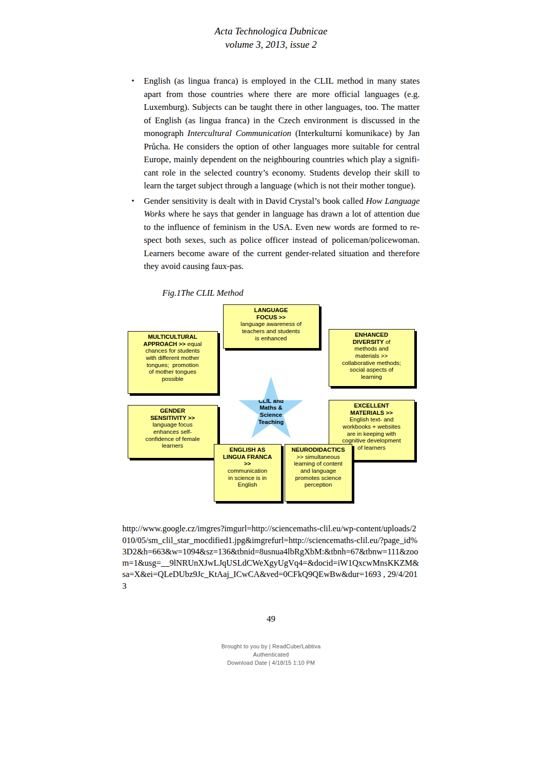Acta Technologica Dubnicae
volume 3, 2013, issue 2
English (as lingua franca) is employed in the CLIL method in many states apart from those countries where there are more official languages (e.g. Luxemburg). Subjects can be taught there in other languages, too. The matter of English (as lingua franca) in the Czech environment is discussed in the monograph Intercultural Communication (Interkulturní komunikace) by Jan Průcha. He considers the option of other languages more suitable for central Europe, mainly dependent on the neighbouring countries which play a significant role in the selected country’s economy. Students develop their skill to learn the target subject through a language (which is not their mother tongue).
Gender sensitivity is dealt with in David Crystal’s book called How Language Works where he says that gender in language has drawn a lot of attention due to the influence of feminism in the USA. Even new words are formed to respect both sexes, such as police officer instead of policeman/policewoman. Learners become aware of the current gender-related situation and therefore they avoid causing faux-pas.
Fig.1 The CLIL Method
LANGUAGE
FOCUS >>
language awareness of
teachers and students
is enhanced
MULTICULTURAL
APPROACH >> equal
chances for students
with different mother
tongues; promotion
of mother tongues
possible
ENHANCED
DIVERSITY of
methods and
materials >>
collaborative methods;
social aspects of
learning
GENDER
SENSITIVITY >>
language focus
enhances self-
confidence of female
learners
EXCELLENT
MATERIALS >>
English text- and
workbooks + websites
are in keeping with
cognitive development
of learners
ENGLISH AS
LINGUA FRANCA
>>
communication
in science is in
English
NEURODIDACTICS
>> simultaneous
learning of content
and language
promotes science
perception
CLIL and
Maths &
Science
Teaching
http://www.google.cz/imgres?imgurl=http://sciencemaths-clil.eu/wp-content/uploads/2010/05/sm_clil_star_mocdified1.jpg&imgrefurl=http://sciencemaths-clil.eu/?page_id%3D2&h=663&w=1094&sz=136&tbnid=8usnua4lbRgXbM:&tbnh=67&tbnw=111&zoom=1&usg=__9lNRUnXJwLJqUSLdCWeXgyUgVq4=&docid=iW1QxcwMnsKKZM&sa=X&ei=QLeDUbz9Jc_KtAaj_ICwCA&ved=0CFkQ9QEwBw&dur=1693 , 29/4/2013
49
Brought to you by | ReadCube/Labtiva
Authenticated
Download Date | 4/18/15 1:10 PM